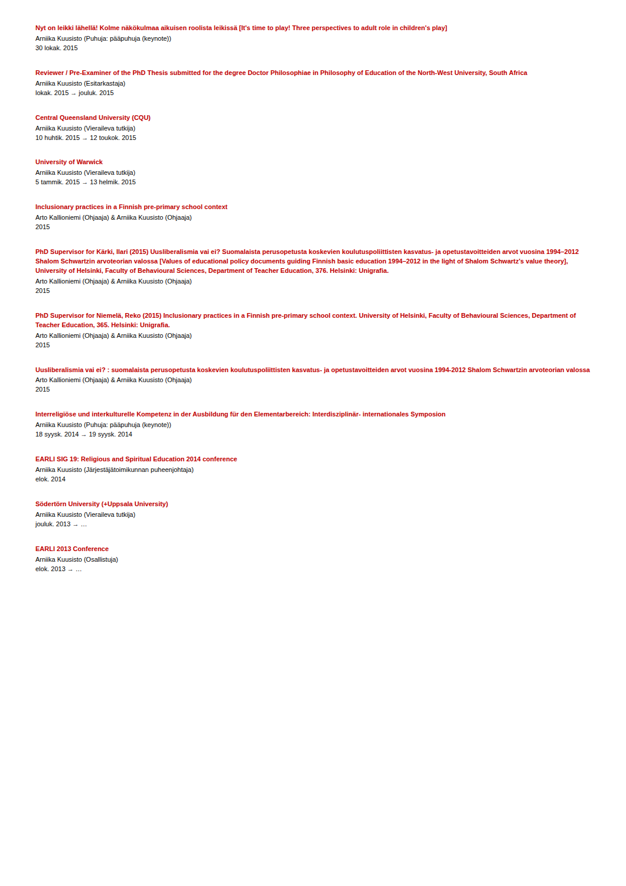Nyt on leikki lähellä! Kolme näkökulmaa aikuisen roolista leikissä [It's time to play! Three perspectives to adult role in children's play]
Arniika Kuusisto (Puhuja: pääpuhuja (keynote))
30 lokak. 2015
Reviewer / Pre-Examiner of the PhD Thesis submitted for the degree Doctor Philosophiae in Philosophy of Education of the North-West University, South Africa
Arniika Kuusisto (Esitarkastaja)
lokak. 2015 → jouluk. 2015
Central Queensland University (CQU)
Arniika Kuusisto (Vieraileva tutkija)
10 huhtik. 2015 → 12 toukok. 2015
University of Warwick
Arniika Kuusisto (Vieraileva tutkija)
5 tammik. 2015 → 13 helmik. 2015
Inclusionary practices in a Finnish pre-primary school context
Arto Kallioniemi (Ohjaaja) & Arniika Kuusisto (Ohjaaja)
2015
PhD Supervisor for Kärki, Ilari (2015) Uusliberalismia vai ei? Suomalaista perusopetusta koskevien koulutuspoliittisten kasvatus- ja opetustavoitteiden arvot vuosina 1994–2012 Shalom Schwartzin arvoteorian valossa [Values of educational policy documents guiding Finnish basic education 1994–2012 in the light of Shalom Schwartz's value theory], University of Helsinki, Faculty of Behavioural Sciences, Department of Teacher Education, 376. Helsinki: Unigrafia.
Arto Kallioniemi (Ohjaaja) & Arniika Kuusisto (Ohjaaja)
2015
PhD Supervisor for Niemelä, Reko (2015) Inclusionary practices in a Finnish pre-primary school context. University of Helsinki, Faculty of Behavioural Sciences, Department of Teacher Education, 365. Helsinki: Unigrafia.
Arto Kallioniemi (Ohjaaja) & Arniika Kuusisto (Ohjaaja)
2015
Uusliberalismia vai ei? : suomalaista perusopetusta koskevien koulutuspoliittisten kasvatus- ja opetustavoitteiden arvot vuosina 1994-2012 Shalom Schwartzin arvoteorian valossa
Arto Kallioniemi (Ohjaaja) & Arniika Kuusisto (Ohjaaja)
2015
Interreligiöse und interkulturelle Kompetenz in der Ausbildung für den Elementarbereich: Interdisziplinär- internationales Symposion
Arniika Kuusisto (Puhuja: pääpuhuja (keynote))
18 syysk. 2014 → 19 syysk. 2014
EARLI SIG 19: Religious and Spiritual Education 2014 conference
Arniika Kuusisto (Järjestäjätoimikunnan puheenjohtaja)
elok. 2014
Södertörn University (+Uppsala University)
Arniika Kuusisto (Vieraileva tutkija)
jouluk. 2013 → …
EARLI 2013 Conference
Arniika Kuusisto (Osallistuja)
elok. 2013 → …